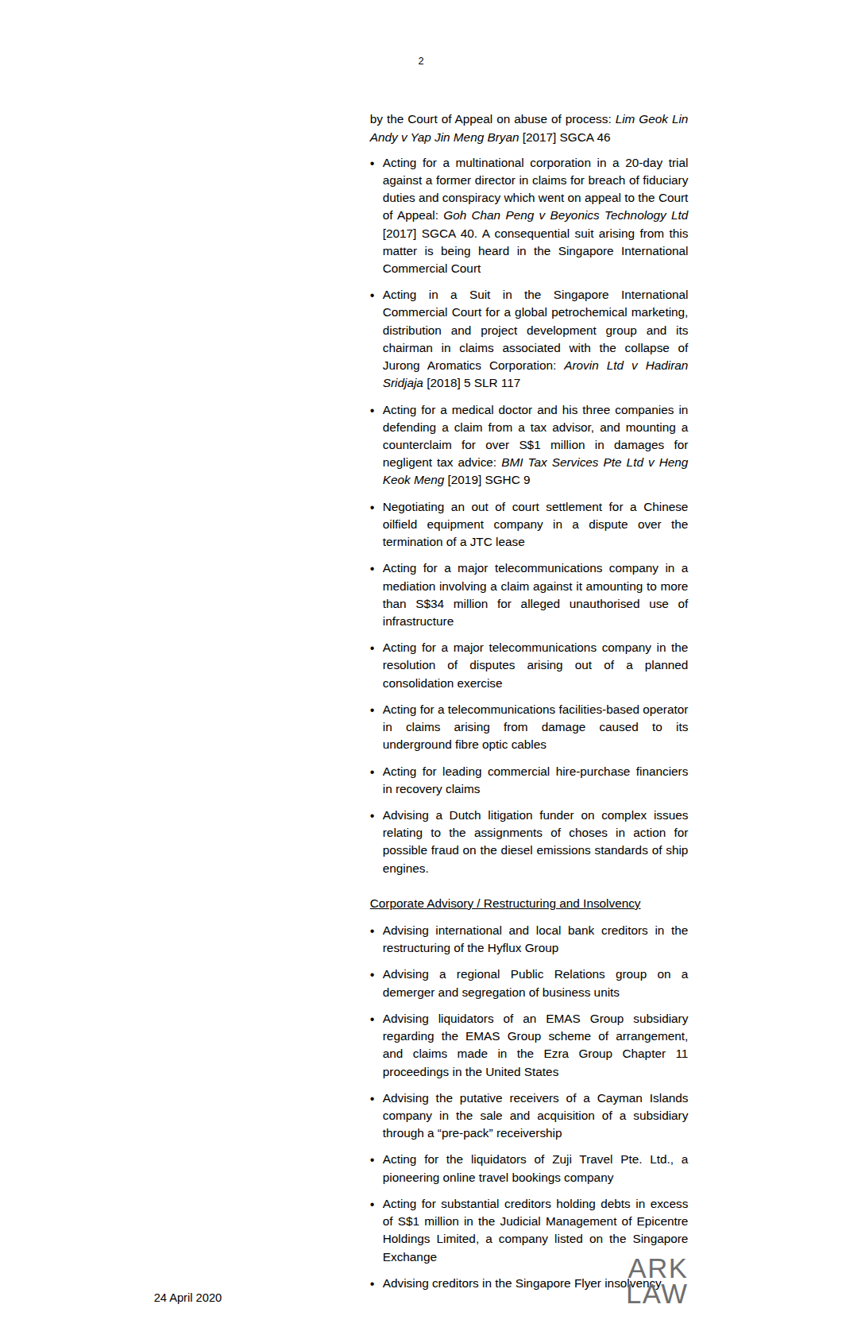2
by the Court of Appeal on abuse of process: Lim Geok Lin Andy v Yap Jin Meng Bryan [2017] SGCA 46
Acting for a multinational corporation in a 20-day trial against a former director in claims for breach of fiduciary duties and conspiracy which went on appeal to the Court of Appeal: Goh Chan Peng v Beyonics Technology Ltd [2017] SGCA 40. A consequential suit arising from this matter is being heard in the Singapore International Commercial Court
Acting in a Suit in the Singapore International Commercial Court for a global petrochemical marketing, distribution and project development group and its chairman in claims associated with the collapse of Jurong Aromatics Corporation: Arovin Ltd v Hadiran Sridjaja [2018] 5 SLR 117
Acting for a medical doctor and his three companies in defending a claim from a tax advisor, and mounting a counterclaim for over S$1 million in damages for negligent tax advice: BMI Tax Services Pte Ltd v Heng Keok Meng [2019] SGHC 9
Negotiating an out of court settlement for a Chinese oilfield equipment company in a dispute over the termination of a JTC lease
Acting for a major telecommunications company in a mediation involving a claim against it amounting to more than S$34 million for alleged unauthorised use of infrastructure
Acting for a major telecommunications company in the resolution of disputes arising out of a planned consolidation exercise
Acting for a telecommunications facilities-based operator in claims arising from damage caused to its underground fibre optic cables
Acting for leading commercial hire-purchase financiers in recovery claims
Advising a Dutch litigation funder on complex issues relating to the assignments of choses in action for possible fraud on the diesel emissions standards of ship engines.
Corporate Advisory / Restructuring and Insolvency
Advising international and local bank creditors in the restructuring of the Hyflux Group
Advising a regional Public Relations group on a demerger and segregation of business units
Advising liquidators of an EMAS Group subsidiary regarding the EMAS Group scheme of arrangement, and claims made in the Ezra Group Chapter 11 proceedings in the United States
Advising the putative receivers of a Cayman Islands company in the sale and acquisition of a subsidiary through a “pre-pack” receivership
Acting for the liquidators of Zuji Travel Pte. Ltd., a pioneering online travel bookings company
Acting for substantial creditors holding debts in excess of S$1 million in the Judicial Management of Epicentre Holdings Limited, a company listed on the Singapore Exchange
Advising creditors in the Singapore Flyer insolvency
24 April 2020
ARK LAW